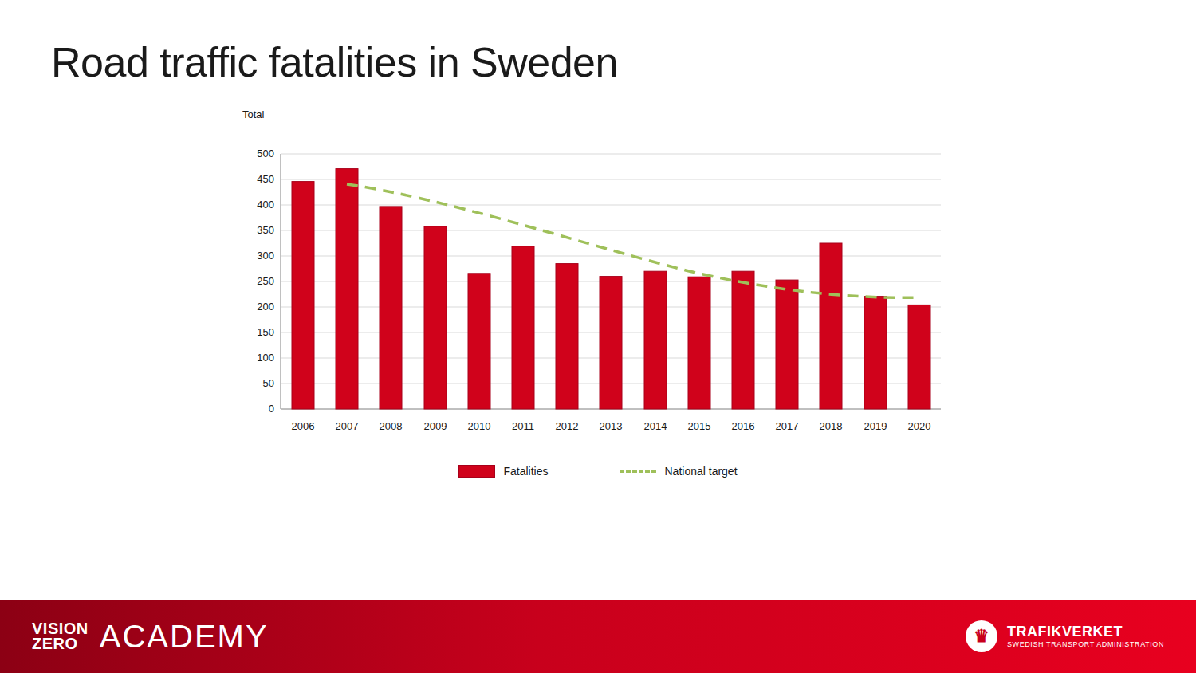Road traffic fatalities in Sweden
Total
Road traffic fatalities in Sweden, 2006–2020 Bar chart of annual road traffic fatalities with a dashed national target line declining from about 440 in 2007 to about 220 in 2020. 500 450 400 350 300 250 200 150 100 50 0 2006 2007 2008 2009 2010 2011 2012 2013 2014 2015 2016 2017 2018 2019 2020
Fatalities
National target
Vision Zero
Academy
♛
TRAFIKVERKET
Swedish Transport Administration